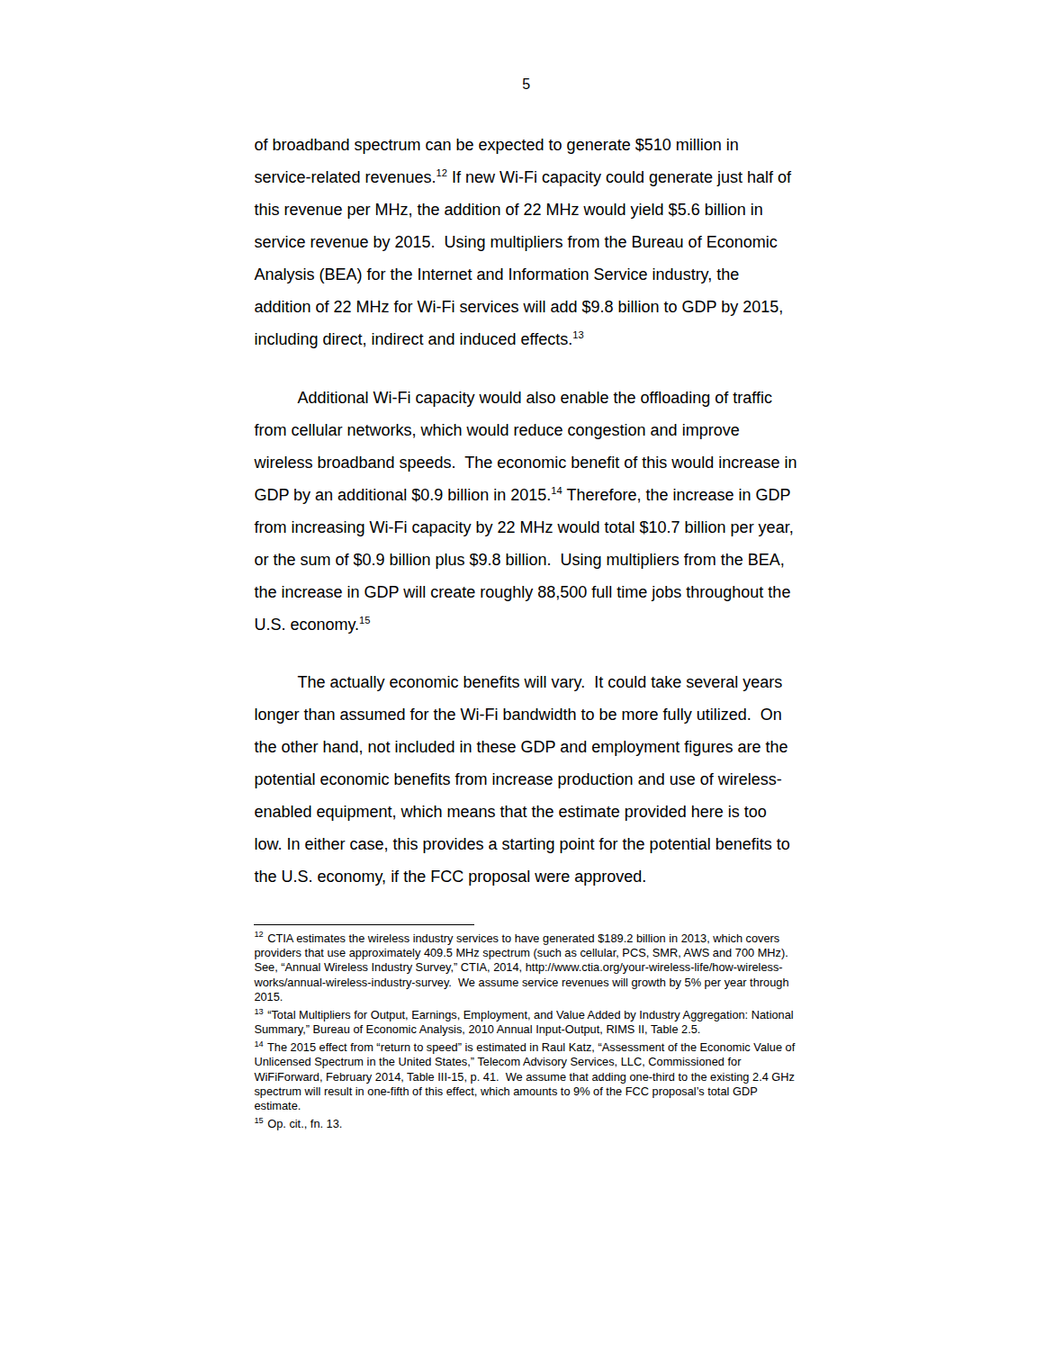5
of broadband spectrum can be expected to generate $510 million in service-related revenues.12 If new Wi-Fi capacity could generate just half of this revenue per MHz, the addition of 22 MHz would yield $5.6 billion in service revenue by 2015. Using multipliers from the Bureau of Economic Analysis (BEA) for the Internet and Information Service industry, the addition of 22 MHz for Wi-Fi services will add $9.8 billion to GDP by 2015, including direct, indirect and induced effects.13
Additional Wi-Fi capacity would also enable the offloading of traffic from cellular networks, which would reduce congestion and improve wireless broadband speeds. The economic benefit of this would increase in GDP by an additional $0.9 billion in 2015.14 Therefore, the increase in GDP from increasing Wi-Fi capacity by 22 MHz would total $10.7 billion per year, or the sum of $0.9 billion plus $9.8 billion. Using multipliers from the BEA, the increase in GDP will create roughly 88,500 full time jobs throughout the U.S. economy.15
The actually economic benefits will vary. It could take several years longer than assumed for the Wi-Fi bandwidth to be more fully utilized. On the other hand, not included in these GDP and employment figures are the potential economic benefits from increase production and use of wireless-enabled equipment, which means that the estimate provided here is too low. In either case, this provides a starting point for the potential benefits to the U.S. economy, if the FCC proposal were approved.
12 CTIA estimates the wireless industry services to have generated $189.2 billion in 2013, which covers providers that use approximately 409.5 MHz spectrum (such as cellular, PCS, SMR, AWS and 700 MHz). See, “Annual Wireless Industry Survey,” CTIA, 2014, http://www.ctia.org/your-wireless-life/how-wireless-works/annual-wireless-industry-survey. We assume service revenues will growth by 5% per year through 2015.
13 “Total Multipliers for Output, Earnings, Employment, and Value Added by Industry Aggregation: National Summary,” Bureau of Economic Analysis, 2010 Annual Input-Output, RIMS II, Table 2.5.
14 The 2015 effect from “return to speed” is estimated in Raul Katz, “Assessment of the Economic Value of Unlicensed Spectrum in the United States,” Telecom Advisory Services, LLC, Commissioned for WiFiForward, February 2014, Table III-15, p. 41. We assume that adding one-third to the existing 2.4 GHz spectrum will result in one-fifth of this effect, which amounts to 9% of the FCC proposal’s total GDP estimate.
15 Op. cit., fn. 13.